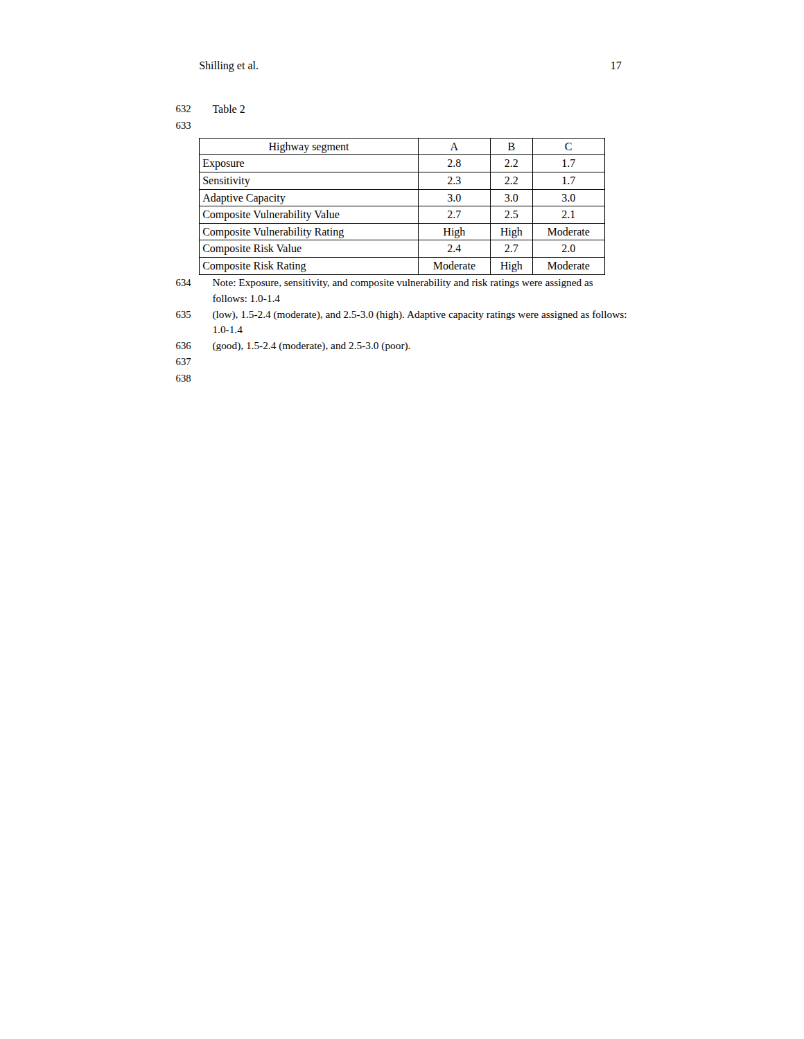Shilling et al.
17
632
Table 2
633
| Highway segment | A | B | C |
| --- | --- | --- | --- |
| Exposure | 2.8 | 2.2 | 1.7 |
| Sensitivity | 2.3 | 2.2 | 1.7 |
| Adaptive Capacity | 3.0 | 3.0 | 3.0 |
| Composite Vulnerability Value | 2.7 | 2.5 | 2.1 |
| Composite Vulnerability Rating | High | High | Moderate |
| Composite Risk Value | 2.4 | 2.7 | 2.0 |
| Composite Risk Rating | Moderate | High | Moderate |
634
Note: Exposure, sensitivity, and composite vulnerability and risk ratings were assigned as follows: 1.0-1.4
635
(low), 1.5-2.4 (moderate), and 2.5-3.0 (high). Adaptive capacity ratings were assigned as follows: 1.0-1.4
636
(good), 1.5-2.4 (moderate), and 2.5-3.0 (poor).
637
638